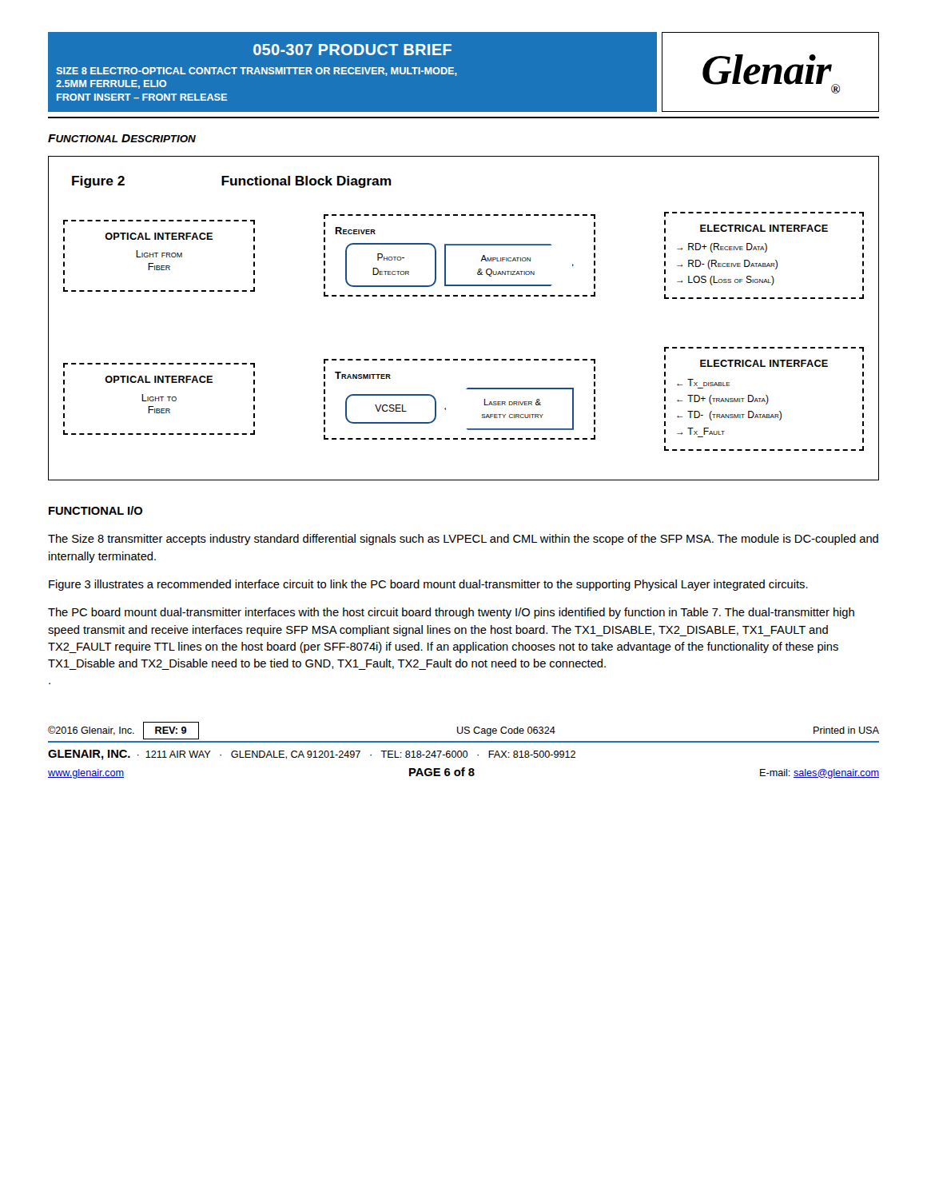050-307 PRODUCT BRIEF
SIZE 8 ELECTRO-OPTICAL CONTACT TRANSMITTER OR RECEIVER, MULTI-MODE,
2.5MM FERRULE, ELIO
FRONT INSERT – FRONT RELEASE
Glenair®
FUNCTIONAL DESCRIPTION
Figure 2 Functional Block Diagram
OPTICAL INTERFACE
Light from
Fiber
Receiver
Photo-
Detector
Amplification
& Quantization
ELECTRICAL INTERFACE
RD+ (Receive Data)
RD- (Receive Databar)
LOS (Loss of Signal)
OPTICAL INTERFACE
Light to
Fiber
Transmitter
VCSEL
Laser driver &
safety circuitry
ELECTRICAL INTERFACE
Tx_disable
TD+ (transmit Data)
TD- (transmit Databar)
Tx_Fault
FUNCTIONAL I/O
The Size 8 transmitter accepts industry standard differential signals such as LVPECL and CML within the scope of the SFP MSA. The module is DC-coupled and internally terminated.
Figure 3 illustrates a recommended interface circuit to link the PC board mount dual-transmitter to the supporting Physical Layer integrated circuits.
The PC board mount dual-transmitter interfaces with the host circuit board through twenty I/O pins identified by function in Table 7. The dual-transmitter high speed transmit and receive interfaces require SFP MSA compliant signal lines on the host board. The TX1_DISABLE, TX2_DISABLE, TX1_FAULT and TX2_FAULT require TTL lines on the host board (per SFF-8074i) if used. If an application chooses not to take advantage of the functionality of these pins TX1_Disable and TX2_Disable need to be tied to GND, TX1_Fault, TX2_Fault do not need to be connected.
.
©2016 Glenair, Inc. REV: 9 US Cage Code 06324 Printed in USA
GLENAIR, INC. · 1211 AIR WAY · GLENDALE, CA 91201-2497 · TEL: 818-247-6000 · FAX: 818-500-9912
www.glenair.com PAGE 6 of 8 E-mail: sales@glenair.com